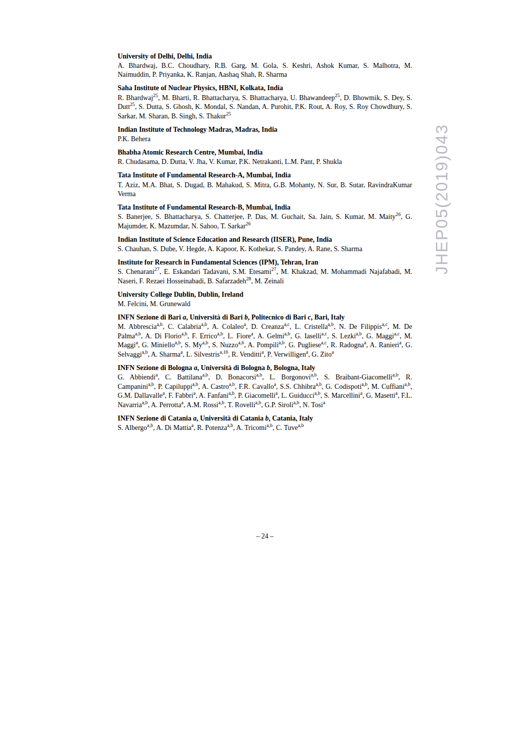JHEP05(2019)043
University of Delhi, Delhi, India
A. Bhardwaj, B.C. Choudhary, R.B. Garg, M. Gola, S. Keshri, Ashok Kumar, S. Malhotra, M. Naimuddin, P. Priyanka, K. Ranjan, Aashaq Shah, R. Sharma
Saha Institute of Nuclear Physics, HBNI, Kolkata, India
R. Bhardwaj25, M. Bharti, R. Bhattacharya, S. Bhattacharya, U. Bhawandeep25, D. Bhowmik, S. Dey, S. Dutt25, S. Dutta, S. Ghosh, K. Mondal, S. Nandan, A. Purohit, P.K. Rout, A. Roy, S. Roy Chowdhury, S. Sarkar, M. Sharan, B. Singh, S. Thakur25
Indian Institute of Technology Madras, Madras, India
P.K. Behera
Bhabha Atomic Research Centre, Mumbai, India
R. Chudasama, D. Dutta, V. Jha, V. Kumar, P.K. Netrakanti, L.M. Pant, P. Shukla
Tata Institute of Fundamental Research-A, Mumbai, India
T. Aziz, M.A. Bhat, S. Dugad, B. Mahakud, S. Mitra, G.B. Mohanty, N. Sur, B. Sutar, RavindraKumar Verma
Tata Institute of Fundamental Research-B, Mumbai, India
S. Banerjee, S. Bhattacharya, S. Chatterjee, P. Das, M. Guchait, Sa. Jain, S. Kumar, M. Maity26, G. Majumder, K. Mazumdar, N. Sahoo, T. Sarkar26
Indian Institute of Science Education and Research (IISER), Pune, India
S. Chauhan, S. Dube, V. Hegde, A. Kapoor, K. Kothekar, S. Pandey, A. Rane, S. Sharma
Institute for Research in Fundamental Sciences (IPM), Tehran, Iran
S. Chenarani27, E. Eskandari Tadavani, S.M. Etesami27, M. Khakzad, M. Mohammadi Najafabadi, M. Naseri, F. Rezaei Hosseinabadi, B. Safarzadeh28, M. Zeinali
University College Dublin, Dublin, Ireland
M. Felcini, M. Grunewald
INFN Sezione di Bari a, Università di Bari b, Politecnico di Bari c, Bari, Italy
M. Abbresciaa,b, C. Calabriaa,b, A. Colaleoa, D. Creanzaa,c, L. Cristellaa,b, N. De Filippisa,c, M. De Palmaa,b, A. Di Florioa,b, F. Erricoa,b, L. Fiorea, A. Gelmia,b, G. Iasellia,c, S. Lezkia,b, G. Maggia,c, M. Maggia, G. Minielloa,b, S. Mya,b, S. Nuzzoa,b, A. Pompilia,b, G. Pugliesea,c, R. Radognaa, A. Ranieria, G. Selvaggia,b, A. Sharmaa, L. Silvestrisa,16, R. Vendittia, P. Verwilligena, G. Zitoa
INFN Sezione di Bologna a, Università di Bologna b, Bologna, Italy
G. Abbiendia, C. Battilanaa,b, D. Bonacorsia,b, L. Borgonovia,b, S. Braibant-Giacomellia,b, R. Campaninia,b, P. Capiluppia,b, A. Castroa,b, F.R. Cavalloa, S.S. Chhibraa,b, G. Codispotia,b, M. Cuffiania,b, G.M. Dallavallea, F. Fabbria, A. Fanfania,b, P. Giacomellia, L. Guiduccia,b, S. Marcellinia, G. Masettia, F.L. Navarriaa,b, A. Perrottaa, A.M. Rossia,b, T. Rovellia,b, G.P. Sirolia,b, N. Tosia
INFN Sezione di Catania a, Università di Catania b, Catania, Italy
S. Albergoa,b, A. Di Mattiaa, R. Potenzaa,b, A. Tricomia,b, C. Tuvea,b
– 24 –